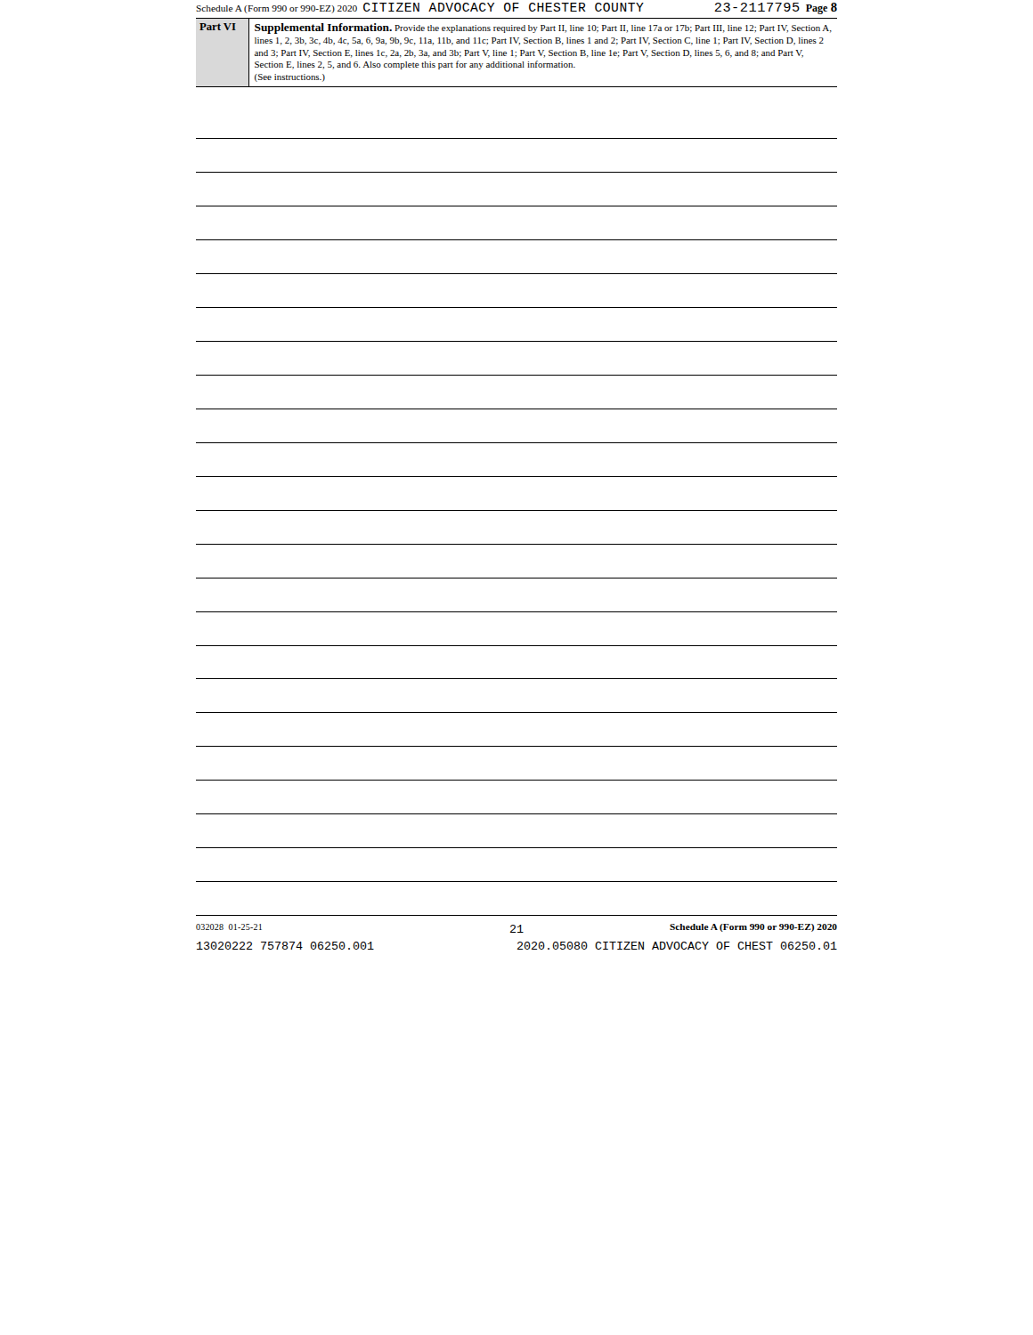Schedule A (Form 990 or 990-EZ) 2020 CITIZEN ADVOCACY OF CHESTER COUNTY
23-2117795 Page 8
Part VI
Supplemental Information. Provide the explanations required by Part II, line 10; Part II, line 17a or 17b; Part III, line 12; Part IV, Section A, lines 1, 2, 3b, 3c, 4b, 4c, 5a, 6, 9a, 9b, 9c, 11a, 11b, and 11c; Part IV, Section B, lines 1 and 2; Part IV, Section C, line 1; Part IV, Section D, lines 2 and 3; Part IV, Section E, lines 1c, 2a, 2b, 3a, and 3b; Part V, line 1; Part V, Section B, line 1e; Part V, Section D, lines 5, 6, and 8; and Part V, Section E, lines 2, 5, and 6. Also complete this part for any additional information. (See instructions.)
032028 01-25-21
Schedule A (Form 990 or 990-EZ) 2020
21
13020222 757874 06250.001
2020.05080 CITIZEN ADVOCACY OF CHEST 06250.01